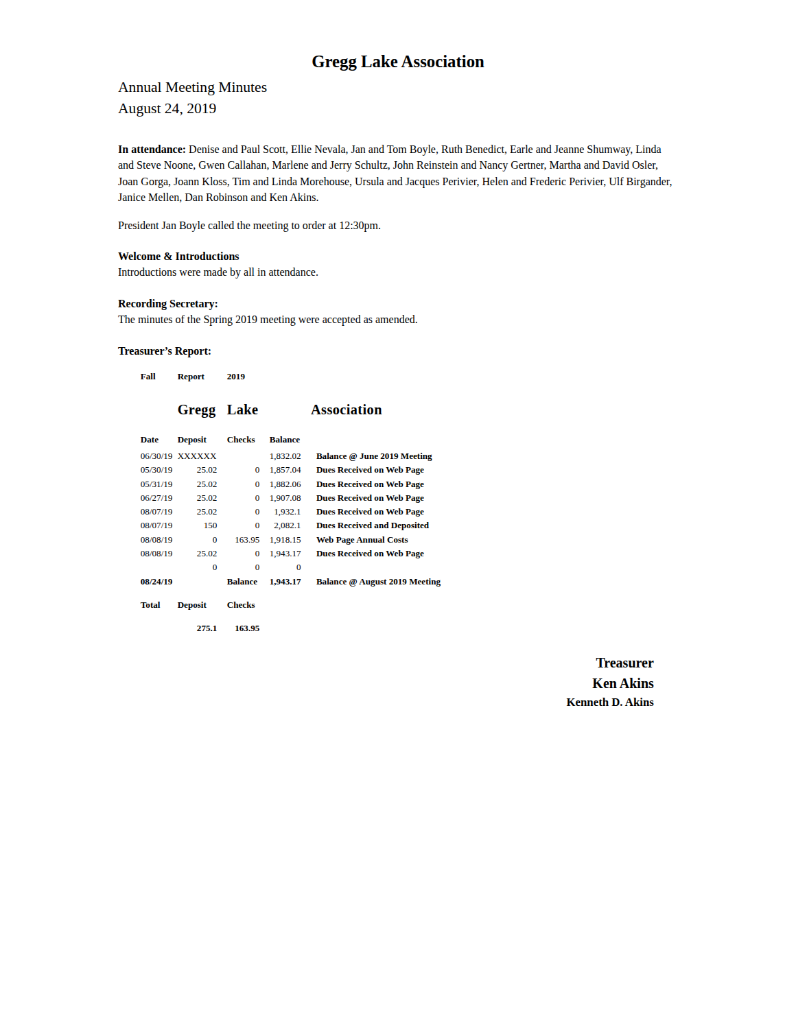Gregg Lake Association
Annual Meeting Minutes
August 24, 2019
In attendance: Denise and Paul Scott, Ellie Nevala, Jan and Tom Boyle, Ruth Benedict, Earle and Jeanne Shumway, Linda and Steve Noone, Gwen Callahan, Marlene and Jerry Schultz, John Reinstein and Nancy Gertner, Martha and David Osler, Joan Gorga, Joann Kloss, Tim and Linda Morehouse, Ursula and Jacques Perivier, Helen and Frederic Perivier, Ulf Birgander, Janice Mellen, Dan Robinson and Ken Akins.
President Jan Boyle called the meeting to order at 12:30pm.
Welcome & Introductions
Introductions were made by all in attendance.
Recording Secretary:
The minutes of the Spring 2019 meeting were accepted as amended.
Treasurer’s Report:
| Fall | Report | 2019 | | |
| | Gregg | Lake | | Association |
| Date | Deposit | Checks | Balance | |
| 06/30/19 | XXXXXX | | 1,832.02 | Balance @ June 2019 Meeting |
| 05/30/19 | 25.02 | 0 | 1,857.04 | Dues Received on Web Page |
| 05/31/19 | 25.02 | 0 | 1,882.06 | Dues Received on Web Page |
| 06/27/19 | 25.02 | 0 | 1,907.08 | Dues Received on Web Page |
| 08/07/19 | 25.02 | 0 | 1,932.1 | Dues Received on Web Page |
| 08/07/19 | 150 | 0 | 2,082.1 | Dues Received and Deposited |
| 08/08/19 | 0 | 163.95 | 1,918.15 | Web Page Annual Costs |
| 08/08/19 | 25.02 | 0 | 1,943.17 | Dues Received on Web Page |
| | 0 | 0 | 0 | |
| 08/24/19 | | Balance | 1,943.17 | Balance @ August 2019 Meeting |
| Total | Deposit | Checks | | |
| | 275.1 | 163.95 | | |
Treasurer
Ken Akins
Kenneth D. Akins